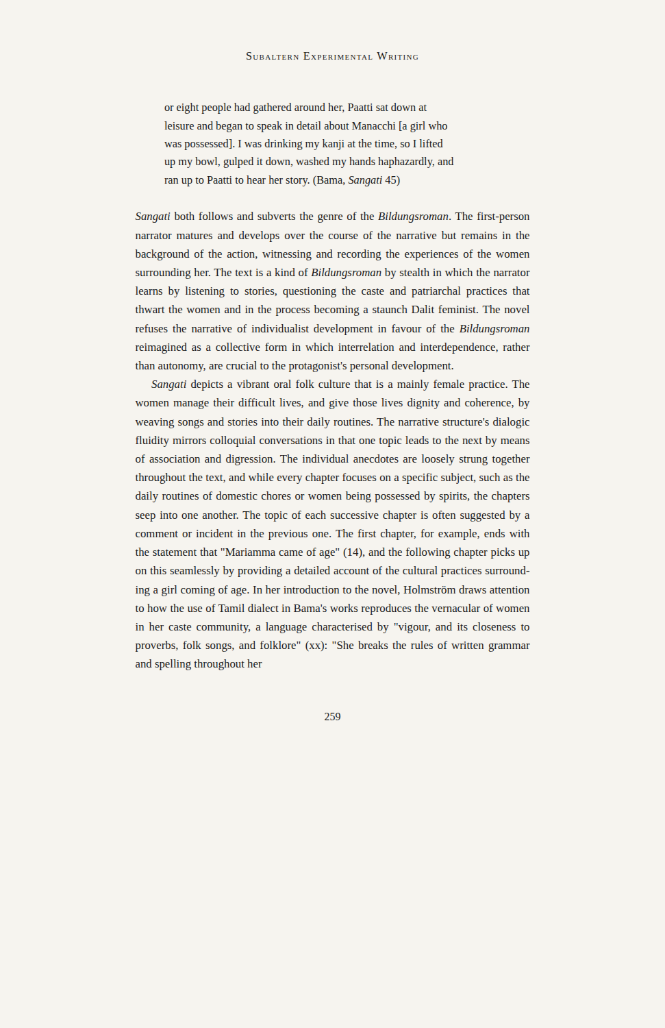Subaltern Experimental Writing
or eight people had gathered around her, Paatti sat down at leisure and began to speak in detail about Manacchi [a girl who was possessed]. I was drinking my kanji at the time, so I lifted up my bowl, gulped it down, washed my hands haphazardly, and ran up to Paatti to hear her story. (Bama, Sangati 45)
Sangati both follows and subverts the genre of the Bildungsroman. The first-person narrator matures and develops over the course of the narrative but remains in the background of the action, witnessing and recording the experiences of the women surrounding her. The text is a kind of Bildungsroman by stealth in which the narrator learns by listening to stories, questioning the caste and patriarchal practices that thwart the women and in the process becoming a staunch Dalit feminist. The novel refuses the narrative of individualist development in favour of the Bildungsroman reimagined as a collective form in which interrelation and interdependence, rather than autonomy, are crucial to the protagonist's personal development.
Sangati depicts a vibrant oral folk culture that is a mainly female practice. The women manage their difficult lives, and give those lives dignity and coherence, by weaving songs and stories into their daily routines. The narrative structure's dialogic fluidity mirrors colloquial conversations in that one topic leads to the next by means of association and digression. The individual anecdotes are loosely strung together throughout the text, and while every chapter focuses on a specific subject, such as the daily routines of domestic chores or women being possessed by spirits, the chapters seep into one another. The topic of each successive chapter is often suggested by a comment or incident in the previous one. The first chapter, for example, ends with the statement that "Mariamma came of age" (14), and the following chapter picks up on this seamlessly by providing a detailed account of the cultural practices surrounding a girl coming of age. In her introduction to the novel, Holmström draws attention to how the use of Tamil dialect in Bama's works reproduces the vernacular of women in her caste community, a language characterised by "vigour, and its closeness to proverbs, folk songs, and folklore" (xx): "She breaks the rules of written grammar and spelling throughout her
259